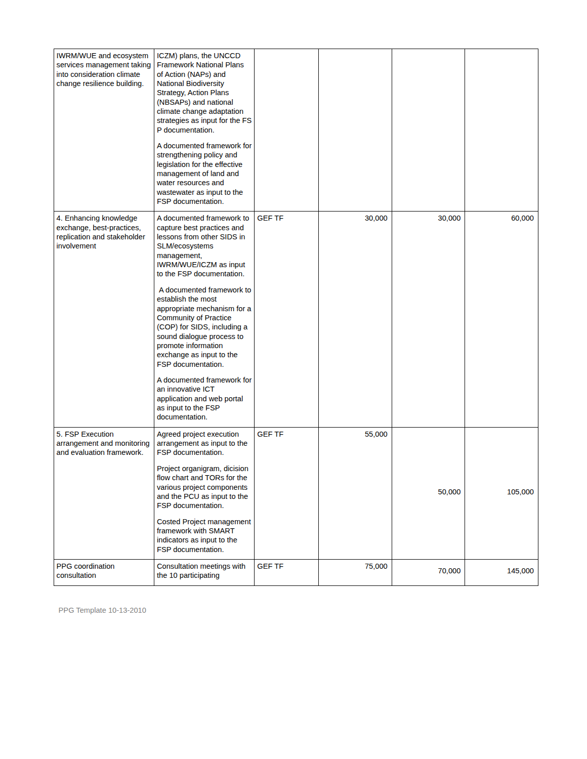| IWRM/WUE and ecosystem services management taking into consideration climate change resilience building. | ICZM) plans, the UNCCD Framework National Plans of Action (NAPs) and National Biodiversity Strategy, Action Plans (NBSAPs) and national climate change adaptation strategies as input for the FS P documentation. A documented framework for strengthening policy and legislation for the effective management of land and water resources and wastewater as input to the FSP documentation. | | | | |
| 4. Enhancing knowledge exchange, best-practices, replication and stakeholder involvement | A documented framework to capture best practices and lessons from other SIDS in SLM/ecosystems management, IWRM/WUE/ICZM as input to the FSP documentation. A documented framework to establish the most appropriate mechanism for a Community of Practice (COP) for SIDS, including a sound dialogue process to promote information exchange as input to the FSP documentation. A documented framework for an innovative ICT application and web portal as input to the FSP documentation. | GEF TF | 30,000 | 30,000 | 60,000 |
| 5. FSP Execution arrangement and monitoring and evaluation framework. | Agreed project execution arrangement as input to the FSP documentation. Project organigram, dicision flow chart and TORs for the various project components and the PCU as input to the FSP documentation. Costed Project management framework with SMART indicators as input to the FSP documentation. | GEF TF | 55,000 | 50,000 | 105,000 |
| PPG coordination consultation | Consultation meetings with the 10 participating | GEF TF | 75,000 | 70,000 | 145,000 |
PPG Template 10-13-2010